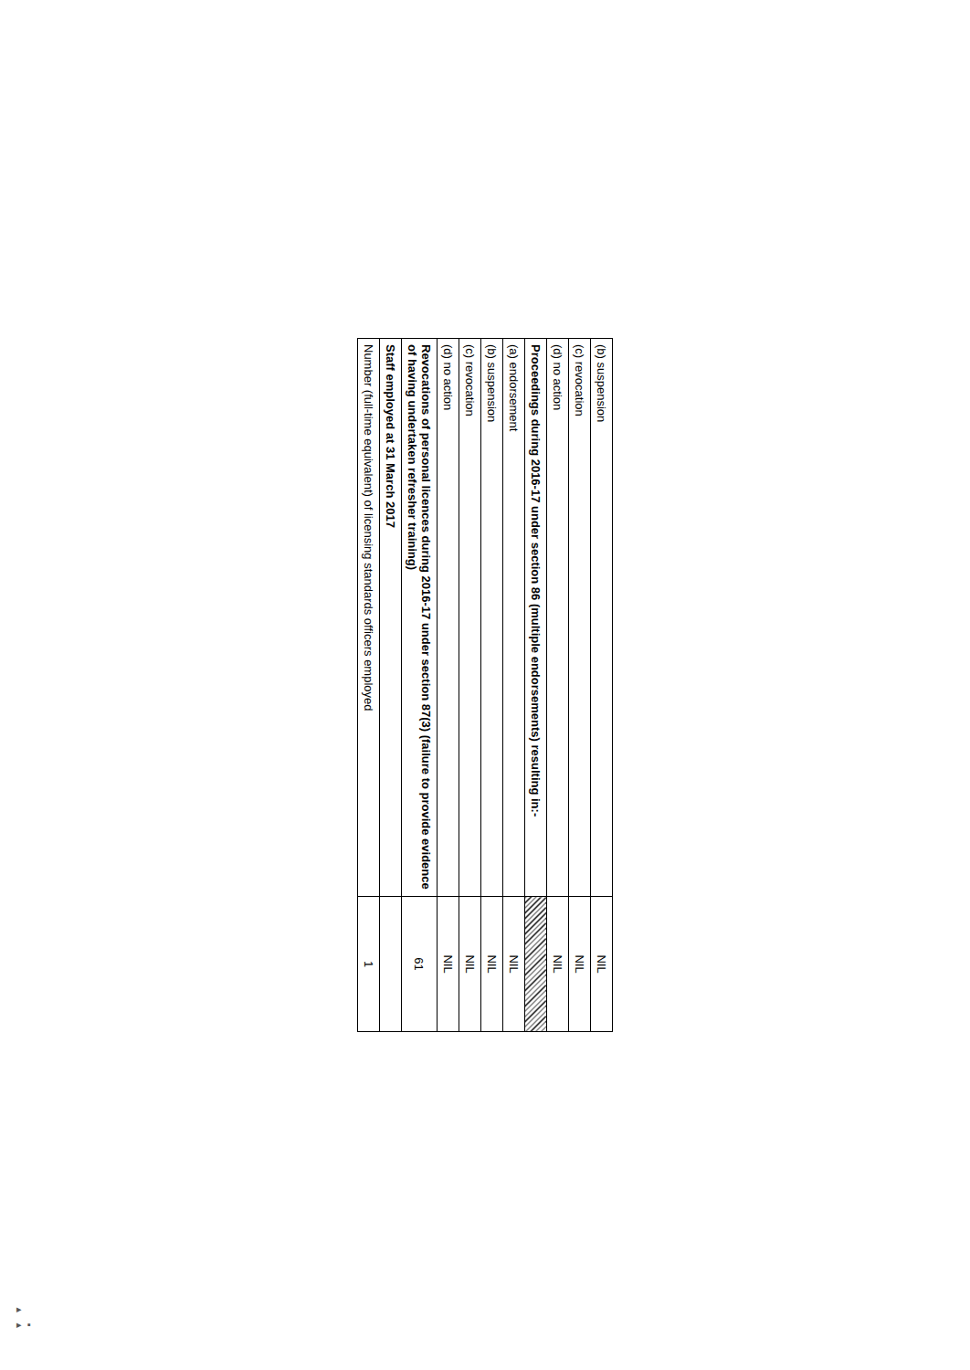| (b) suspension | NIL |
| (c) revocation | NIL |
| (d) no action | NIL |
| Proceedings during 2016-17 under section 86 (multiple endorsements) resulting in:- | |
| (a) endorsement | NIL |
| (b) suspension | NIL |
| (c) revocation | NIL |
| (d) no action | NIL |
| Revocations of personal licences during 2016-17 under section 87(3) (failure to provide evidence of having undertaken refresher training) | 61 |
| Staff employed at 31 March 2017 | |
| Number (full-time equivalent) of licensing standards officers employed | 1 |
▸
▸ ▪